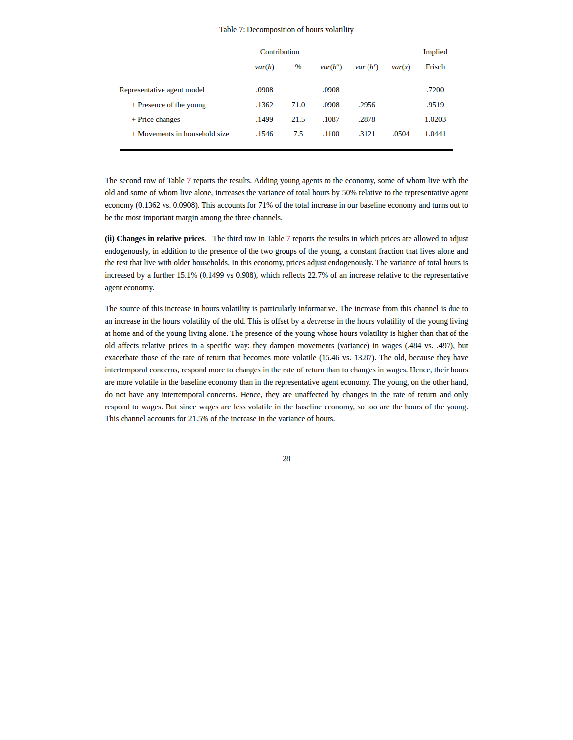Table 7: Decomposition of hours volatility
| | Contribution | | | | Implied |
| --- | --- | --- | --- | --- | --- |
| | var ( h ) | % | var ( h o ) | var ( h y ) | var ( x ) | Frisch |
| Representative agent model | .0908 | | .0908 | | | .7200 |
| + Presence of the young | .1362 | 71.0 | .0908 | .2956 | | .9519 |
| + Price changes | .1499 | 21.5 | .1087 | .2878 | | 1.0203 |
| + Movements in household size | .1546 | 7.5 | .1100 | .3121 | .0504 | 1.0441 |
The second row of Table 7 reports the results. Adding young agents to the economy, some of whom live with the old and some of whom live alone, increases the variance of total hours by 50% relative to the representative agent economy (0.1362 vs. 0.0908). This accounts for 71% of the total increase in our baseline economy and turns out to be the most important margin among the three channels.
(ii) Changes in relative prices. The third row in Table 7 reports the results in which prices are allowed to adjust endogenously, in addition to the presence of the two groups of the young, a constant fraction that lives alone and the rest that live with older households. In this economy, prices adjust endogenously. The variance of total hours is increased by a further 15.1% (0.1499 vs 0.908), which reflects 22.7% of an increase relative to the representative agent economy.
The source of this increase in hours volatility is particularly informative. The increase from this channel is due to an increase in the hours volatility of the old. This is offset by a decrease in the hours volatility of the young living at home and of the young living alone. The presence of the young whose hours volatility is higher than that of the old affects relative prices in a specific way: they dampen movements (variance) in wages (.484 vs. .497), but exacerbate those of the rate of return that becomes more volatile (15.46 vs. 13.87). The old, because they have intertemporal concerns, respond more to changes in the rate of return than to changes in wages. Hence, their hours are more volatile in the baseline economy than in the representative agent economy. The young, on the other hand, do not have any intertemporal concerns. Hence, they are unaffected by changes in the rate of return and only respond to wages. But since wages are less volatile in the baseline economy, so too are the hours of the young. This channel accounts for 21.5% of the increase in the variance of hours.
28